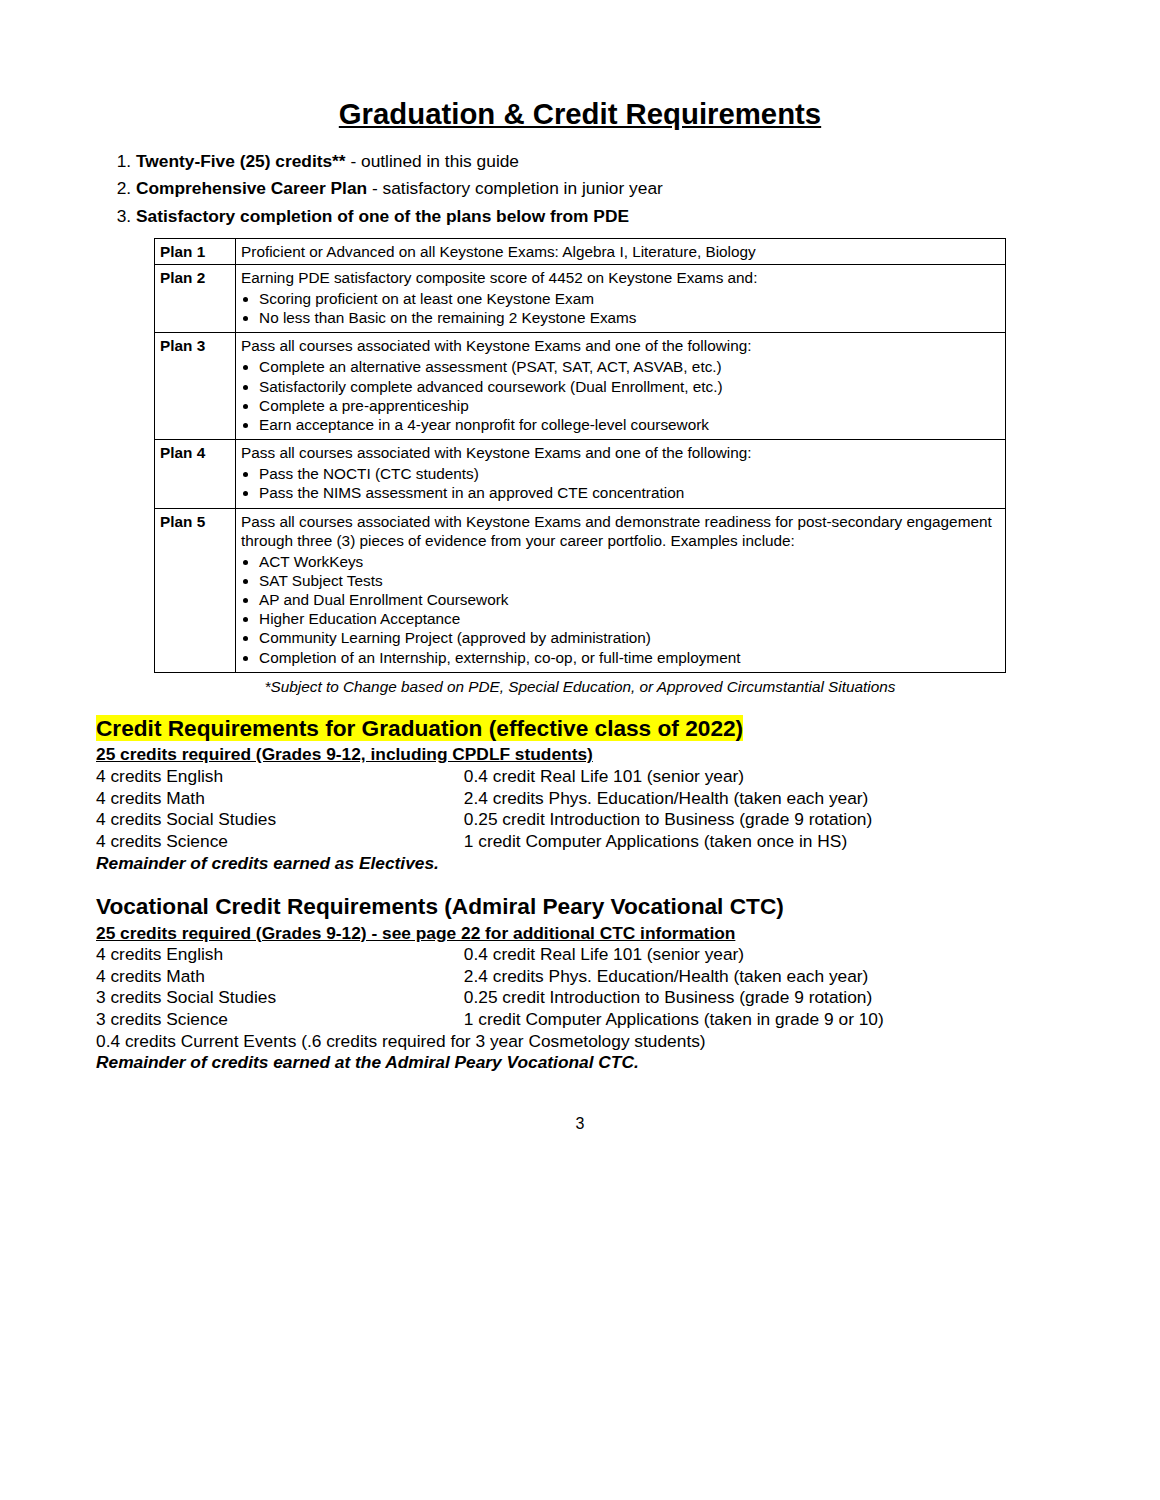Graduation & Credit Requirements
Twenty-Five (25) credits** - outlined in this guide
Comprehensive Career Plan - satisfactory completion in junior year
Satisfactory completion of one of the plans below from PDE
| Plan 1 | Proficient or Advanced on all Keystone Exams: Algebra I, Literature, Biology |
| Plan 2 | Earning PDE satisfactory composite score of 4452 on Keystone Exams and: Scoring proficient on at least one Keystone Exam No less than Basic on the remaining 2 Keystone Exams |
| Plan 3 | Pass all courses associated with Keystone Exams and one of the following: Complete an alternative assessment (PSAT, SAT, ACT, ASVAB, etc.) Satisfactorily complete advanced coursework (Dual Enrollment, etc.) Complete a pre-apprenticeship Earn acceptance in a 4-year nonprofit for college-level coursework |
| Plan 4 | Pass all courses associated with Keystone Exams and one of the following: Pass the NOCTI (CTC students) Pass the NIMS assessment in an approved CTE concentration |
| Plan 5 | Pass all courses associated with Keystone Exams and demonstrate readiness for post-secondary engagement through three (3) pieces of evidence from your career portfolio. Examples include: ACT WorkKeys SAT Subject Tests AP and Dual Enrollment Coursework Higher Education Acceptance Community Learning Project (approved by administration) Completion of an Internship, externship, co-op, or full-time employment |
*Subject to Change based on PDE, Special Education, or Approved Circumstantial Situations
Credit Requirements for Graduation (effective class of 2022)
25 credits required (Grades 9-12, including CPDLF students)
| 4 credits English | 0.4 credit Real Life 101 (senior year) |
| 4 credits Math | 2.4 credits Phys. Education/Health (taken each year) |
| 4 credits Social Studies | 0.25 credit Introduction to Business (grade 9 rotation) |
| 4 credits Science | 1 credit Computer Applications (taken once in HS) |
Remainder of credits earned as Electives.
Vocational Credit Requirements (Admiral Peary Vocational CTC)
25 credits required (Grades 9-12) - see page 22 for additional CTC information
| 4 credits English | 0.4 credit Real Life 101 (senior year) |
| 4 credits Math | 2.4 credits Phys. Education/Health (taken each year) |
| 3 credits Social Studies | 0.25 credit Introduction to Business (grade 9 rotation) |
| 3 credits Science | 1 credit Computer Applications (taken in grade 9 or 10) |
0.4 credits Current Events (.6 credits required for 3 year Cosmetology students)
Remainder of credits earned at the Admiral Peary Vocational CTC.
3